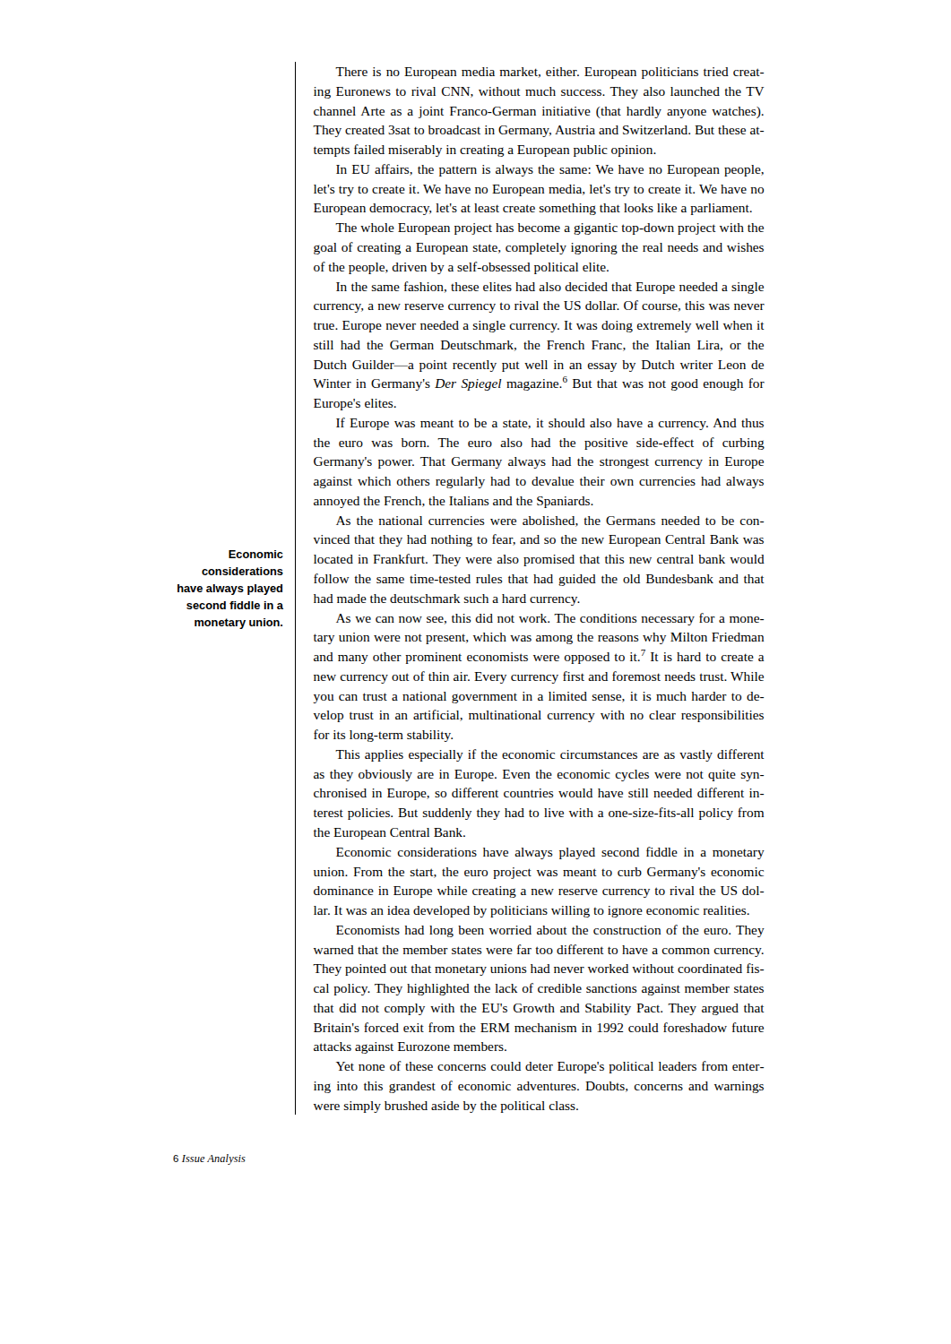Economic considerations have always played second fiddle in a monetary union.
There is no European media market, either. European politicians tried creating Euronews to rival CNN, without much success. They also launched the TV channel Arte as a joint Franco-German initiative (that hardly anyone watches). They created 3sat to broadcast in Germany, Austria and Switzerland. But these attempts failed miserably in creating a European public opinion.
In EU affairs, the pattern is always the same: We have no European people, let's try to create it. We have no European media, let's try to create it. We have no European democracy, let's at least create something that looks like a parliament.
The whole European project has become a gigantic top-down project with the goal of creating a European state, completely ignoring the real needs and wishes of the people, driven by a self-obsessed political elite.
In the same fashion, these elites had also decided that Europe needed a single currency, a new reserve currency to rival the US dollar. Of course, this was never true. Europe never needed a single currency. It was doing extremely well when it still had the German Deutschmark, the French Franc, the Italian Lira, or the Dutch Guilder—a point recently put well in an essay by Dutch writer Leon de Winter in Germany's Der Spiegel magazine.6 But that was not good enough for Europe's elites.
If Europe was meant to be a state, it should also have a currency. And thus the euro was born. The euro also had the positive side-effect of curbing Germany's power. That Germany always had the strongest currency in Europe against which others regularly had to devalue their own currencies had always annoyed the French, the Italians and the Spaniards.
As the national currencies were abolished, the Germans needed to be convinced that they had nothing to fear, and so the new European Central Bank was located in Frankfurt. They were also promised that this new central bank would follow the same time-tested rules that had guided the old Bundesbank and that had made the deutschmark such a hard currency.
As we can now see, this did not work. The conditions necessary for a monetary union were not present, which was among the reasons why Milton Friedman and many other prominent economists were opposed to it.7 It is hard to create a new currency out of thin air. Every currency first and foremost needs trust. While you can trust a national government in a limited sense, it is much harder to develop trust in an artificial, multinational currency with no clear responsibilities for its long-term stability.
This applies especially if the economic circumstances are as vastly different as they obviously are in Europe. Even the economic cycles were not quite synchronised in Europe, so different countries would have still needed different interest policies. But suddenly they had to live with a one-size-fits-all policy from the European Central Bank.
Economic considerations have always played second fiddle in a monetary union. From the start, the euro project was meant to curb Germany's economic dominance in Europe while creating a new reserve currency to rival the US dollar. It was an idea developed by politicians willing to ignore economic realities.
Economists had long been worried about the construction of the euro. They warned that the member states were far too different to have a common currency. They pointed out that monetary unions had never worked without coordinated fiscal policy. They highlighted the lack of credible sanctions against member states that did not comply with the EU's Growth and Stability Pact. They argued that Britain's forced exit from the ERM mechanism in 1992 could foreshadow future attacks against Eurozone members.
Yet none of these concerns could deter Europe's political leaders from entering into this grandest of economic adventures. Doubts, concerns and warnings were simply brushed aside by the political class.
6 Issue Analysis